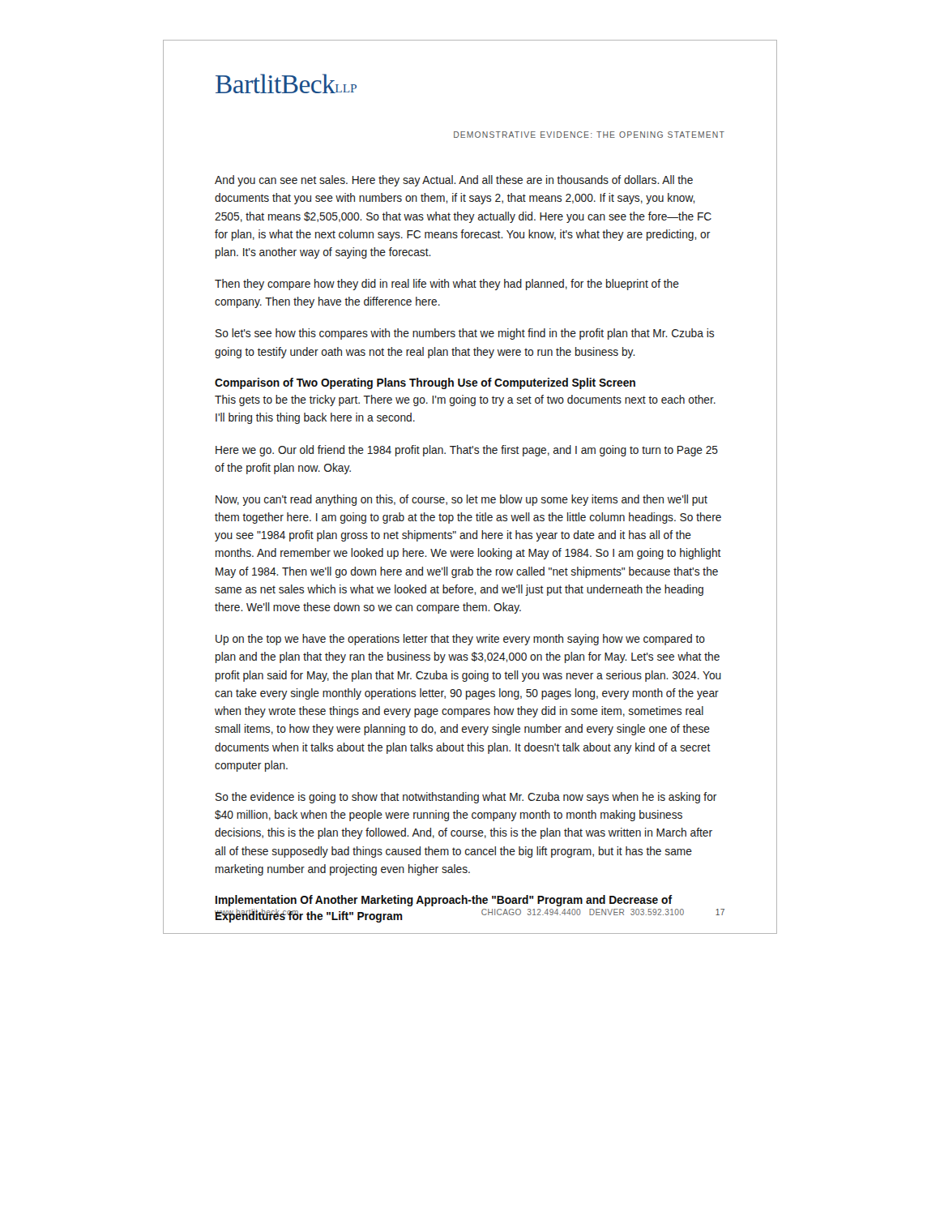Bartlit Beck LLP
DEMONSTRATIVE EVIDENCE: THE OPENING STATEMENT
And you can see net sales. Here they say Actual. And all these are in thousands of dollars. All the documents that you see with numbers on them, if it says 2, that means 2,000. If it says, you know, 2505, that means $2,505,000. So that was what they actually did. Here you can see the fore—the FC for plan, is what the next column says. FC means forecast. You know, it's what they are predicting, or plan. It's another way of saying the forecast.
Then they compare how they did in real life with what they had planned, for the blueprint of the company. Then they have the difference here.
So let's see how this compares with the numbers that we might find in the profit plan that Mr. Czuba is going to testify under oath was not the real plan that they were to run the business by.
Comparison of Two Operating Plans Through Use of Computerized Split Screen
This gets to be the tricky part. There we go. I'm going to try a set of two documents next to each other. I'll bring this thing back here in a second.
Here we go. Our old friend the 1984 profit plan. That's the first page, and I am going to turn to Page 25 of the profit plan now. Okay.
Now, you can't read anything on this, of course, so let me blow up some key items and then we'll put them together here. I am going to grab at the top the title as well as the little column headings. So there you see "1984 profit plan gross to net shipments" and here it has year to date and it has all of the months. And remember we looked up here. We were looking at May of 1984. So I am going to highlight May of 1984. Then we'll go down here and we'll grab the row called "net shipments" because that's the same as net sales which is what we looked at before, and we'll just put that underneath the heading there. We'll move these down so we can compare them. Okay.
Up on the top we have the operations letter that they write every month saying how we compared to plan and the plan that they ran the business by was $3,024,000 on the plan for May. Let's see what the profit plan said for May, the plan that Mr. Czuba is going to tell you was never a serious plan. 3024. You can take every single monthly operations letter, 90 pages long, 50 pages long, every month of the year when they wrote these things and every page compares how they did in some item, sometimes real small items, to how they were planning to do, and every single number and every single one of these documents when it talks about the plan talks about this plan. It doesn't talk about any kind of a secret computer plan.
So the evidence is going to show that notwithstanding what Mr. Czuba now says when he is asking for $40 million, back when the people were running the company month to month making business decisions, this is the plan they followed. And, of course, this is the plan that was written in March after all of these supposedly bad things caused them to cancel the big lift program, but it has the same marketing number and projecting even higher sales.
Implementation Of Another Marketing Approach-the "Board" Program and Decrease of Expenditures for the "Lift" Program
www.bartlit-beck.com
CHICAGO 312.494.4400 DENVER 303.592.3100 17